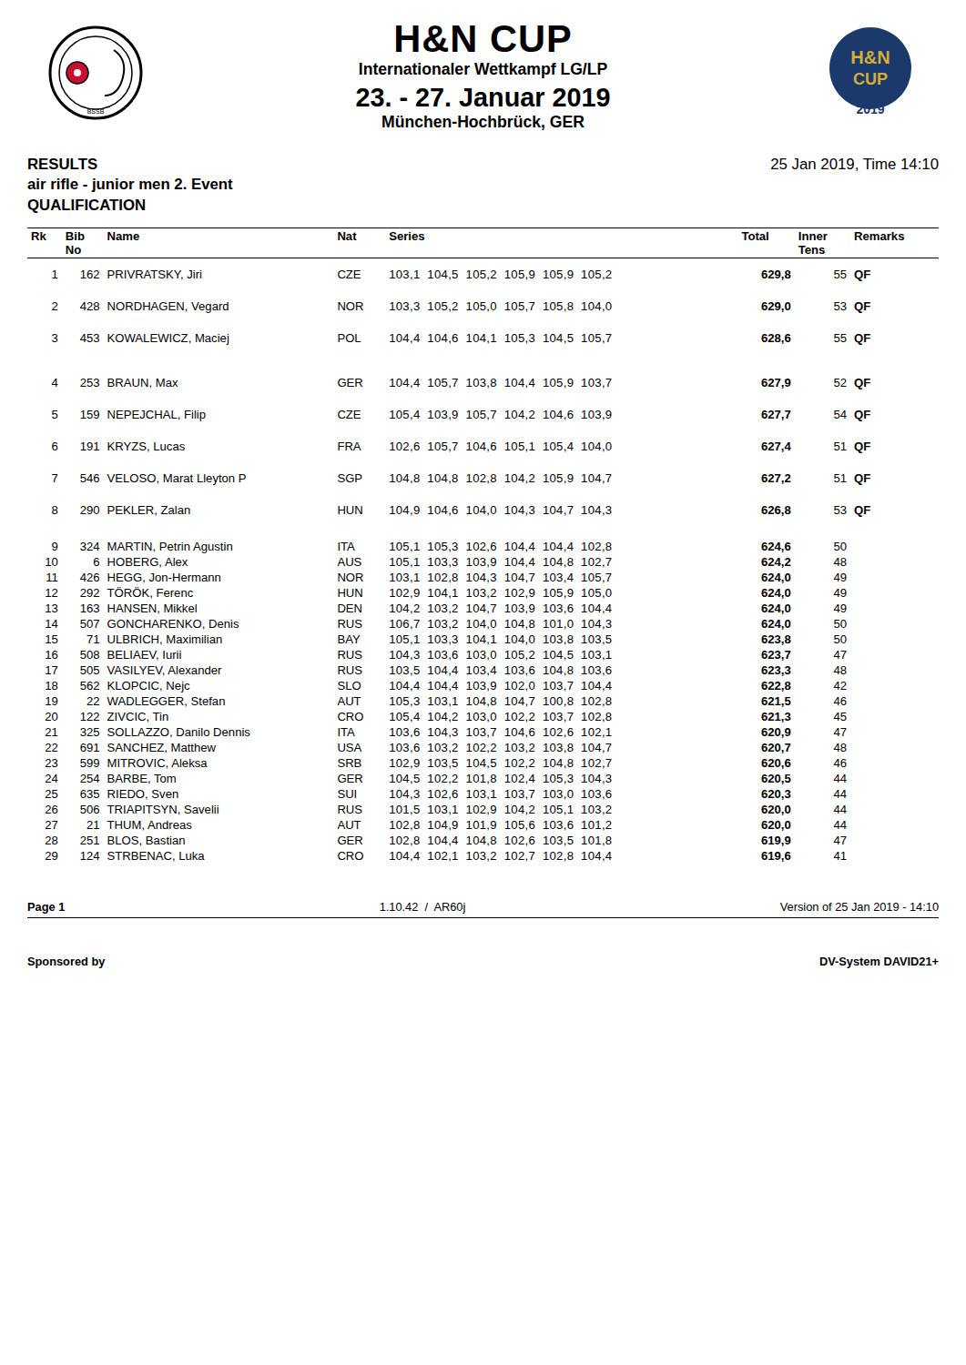BSSB
H&N CUP
Internationaler Wettkampf LG/LP
23. - 27. Januar 2019
München-Hochbrück, GER
H&N CUP 2019
25 Jan 2019, Time 14:10 RESULTS
air rifle - junior men 2. Event
QUALIFICATION
| Rk | Bib No | Name | Nat | Series | Total | Inner Tens | Remarks |
| --- | --- | --- | --- | --- | --- | --- | --- |
| 1 | 162 | PRIVRATSKY, Jiri | CZE | 103,1 104,5 105,2 105,9 105,9 105,2 | 629,8 | 55 | QF |
| 2 | 428 | NORDHAGEN, Vegard | NOR | 103,3 105,2 105,0 105,7 105,8 104,0 | 629,0 | 53 | QF |
| 3 | 453 | KOWALEWICZ, Maciej | POL | 104,4 104,6 104,1 105,3 104,5 105,7 | 628,6 | 55 | QF |
| 4 | 253 | BRAUN, Max | GER | 104,4 105,7 103,8 104,4 105,9 103,7 | 627,9 | 52 | QF |
| 5 | 159 | NEPEJCHAL, Filip | CZE | 105,4 103,9 105,7 104,2 104,6 103,9 | 627,7 | 54 | QF |
| 6 | 191 | KRYZS, Lucas | FRA | 102,6 105,7 104,6 105,1 105,4 104,0 | 627,4 | 51 | QF |
| 7 | 546 | VELOSO, Marat Lleyton P | SGP | 104,8 104,8 102,8 104,2 105,9 104,7 | 627,2 | 51 | QF |
| 8 | 290 | PEKLER, Zalan | HUN | 104,9 104,6 104,0 104,3 104,7 104,3 | 626,8 | 53 | QF |
| 9 | 324 | MARTIN, Petrin Agustin | ITA | 105,1 105,3 102,6 104,4 104,4 102,8 | 624,6 | 50 | |
| 10 | 6 | HOBERG, Alex | AUS | 105,1 103,3 103,9 104,4 104,8 102,7 | 624,2 | 48 | |
| 11 | 426 | HEGG, Jon-Hermann | NOR | 103,1 102,8 104,3 104,7 103,4 105,7 | 624,0 | 49 | |
| 12 | 292 | TÖRÖK, Ferenc | HUN | 102,9 104,1 103,2 102,9 105,9 105,0 | 624,0 | 49 | |
| 13 | 163 | HANSEN, Mikkel | DEN | 104,2 103,2 104,7 103,9 103,6 104,4 | 624,0 | 49 | |
| 14 | 507 | GONCHARENKO, Denis | RUS | 106,7 103,2 104,0 104,8 101,0 104,3 | 624,0 | 50 | |
| 15 | 71 | ULBRICH, Maximilian | BAY | 105,1 103,3 104,1 104,0 103,8 103,5 | 623,8 | 50 | |
| 16 | 508 | BELIAEV, Iurii | RUS | 104,3 103,6 103,0 105,2 104,5 103,1 | 623,7 | 47 | |
| 17 | 505 | VASILYEV, Alexander | RUS | 103,5 104,4 103,4 103,6 104,8 103,6 | 623,3 | 48 | |
| 18 | 562 | KLOPCIC, Nejc | SLO | 104,4 104,4 103,9 102,0 103,7 104,4 | 622,8 | 42 | |
| 19 | 22 | WADLEGGER, Stefan | AUT | 105,3 103,1 104,8 104,7 100,8 102,8 | 621,5 | 46 | |
| 20 | 122 | ZIVCIC, Tin | CRO | 105,4 104,2 103,0 102,2 103,7 102,8 | 621,3 | 45 | |
| 21 | 325 | SOLLAZZO, Danilo Dennis | ITA | 103,6 104,3 103,7 104,6 102,6 102,1 | 620,9 | 47 | |
| 22 | 691 | SANCHEZ, Matthew | USA | 103,6 103,2 102,2 103,2 103,8 104,7 | 620,7 | 48 | |
| 23 | 599 | MITROVIC, Aleksa | SRB | 102,9 103,5 104,5 102,2 104,8 102,7 | 620,6 | 46 | |
| 24 | 254 | BARBE, Tom | GER | 104,5 102,2 101,8 102,4 105,3 104,3 | 620,5 | 44 | |
| 25 | 635 | RIEDO, Sven | SUI | 104,3 102,6 103,1 103,7 103,0 103,6 | 620,3 | 44 | |
| 26 | 506 | TRIAPITSYN, Savelii | RUS | 101,5 103,1 102,9 104,2 105,1 103,2 | 620,0 | 44 | |
| 27 | 21 | THUM, Andreas | AUT | 102,8 104,9 101,9 105,6 103,6 101,2 | 620,0 | 44 | |
| 28 | 251 | BLOS, Bastian | GER | 102,8 104,4 104,8 102,6 103,5 101,8 | 619,9 | 47 | |
| 29 | 124 | STRBENAC, Luka | CRO | 104,4 102,1 103,2 102,7 102,8 104,4 | 619,6 | 41 | |
Page 1
1.10.42 / AR60j
Version of 25 Jan 2019 - 14:10
Sponsored by
DV-System DAVID21+